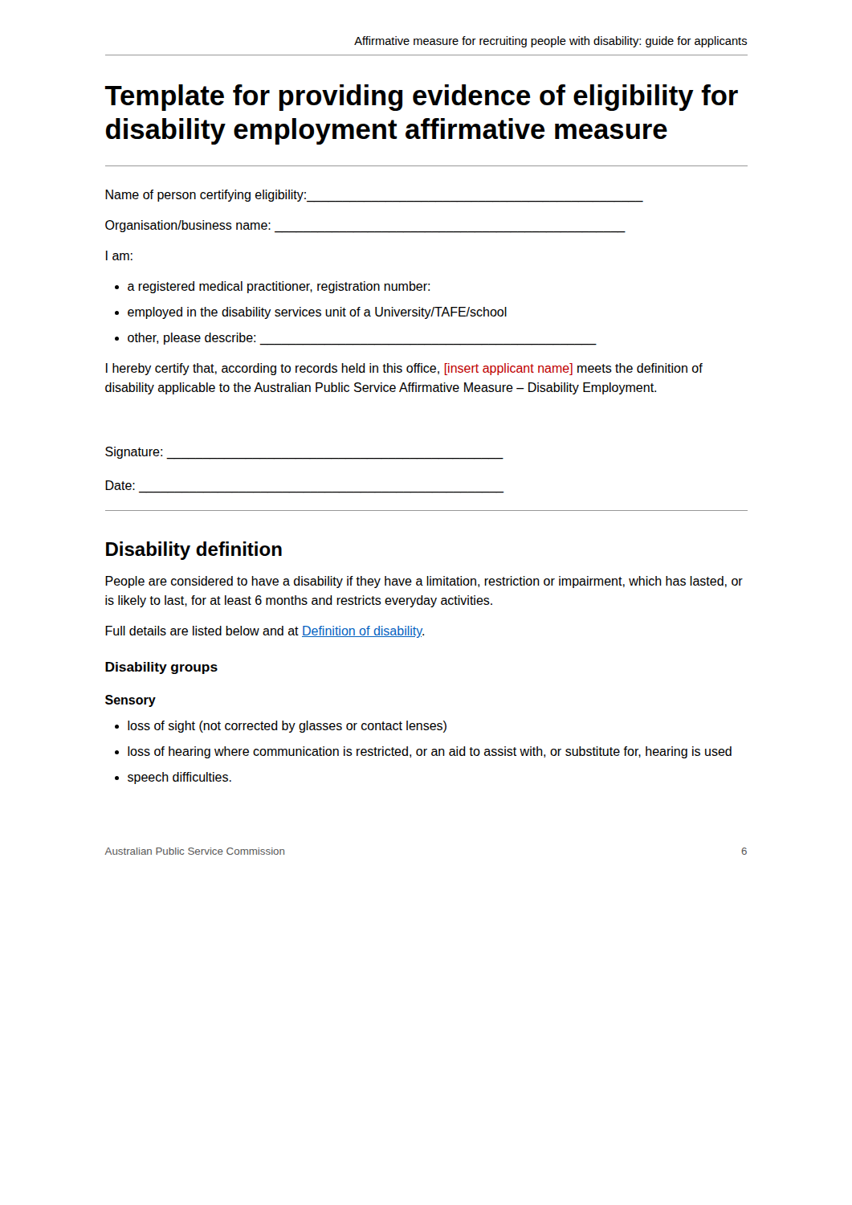Affirmative measure for recruiting people with disability: guide for applicants
Template for providing evidence of eligibility for disability employment affirmative measure
Name of person certifying eligibility:_______________________________________________
Organisation/business name: _________________________________________________
I am:
a registered medical practitioner, registration number:
employed in the disability services unit of a University/TAFE/school
other, please describe: _______________________________________________
I hereby certify that, according to records held in this office, [insert applicant name] meets the definition of disability applicable to the Australian Public Service Affirmative Measure – Disability Employment.
Signature: _______________________________________________
Date: ___________________________________________________
Disability definition
People are considered to have a disability if they have a limitation, restriction or impairment, which has lasted, or is likely to last, for at least 6 months and restricts everyday activities.
Full details are listed below and at Definition of disability.
Disability groups
Sensory
loss of sight (not corrected by glasses or contact lenses)
loss of hearing where communication is restricted, or an aid to assist with, or substitute for, hearing is used
speech difficulties.
Australian Public Service Commission 6